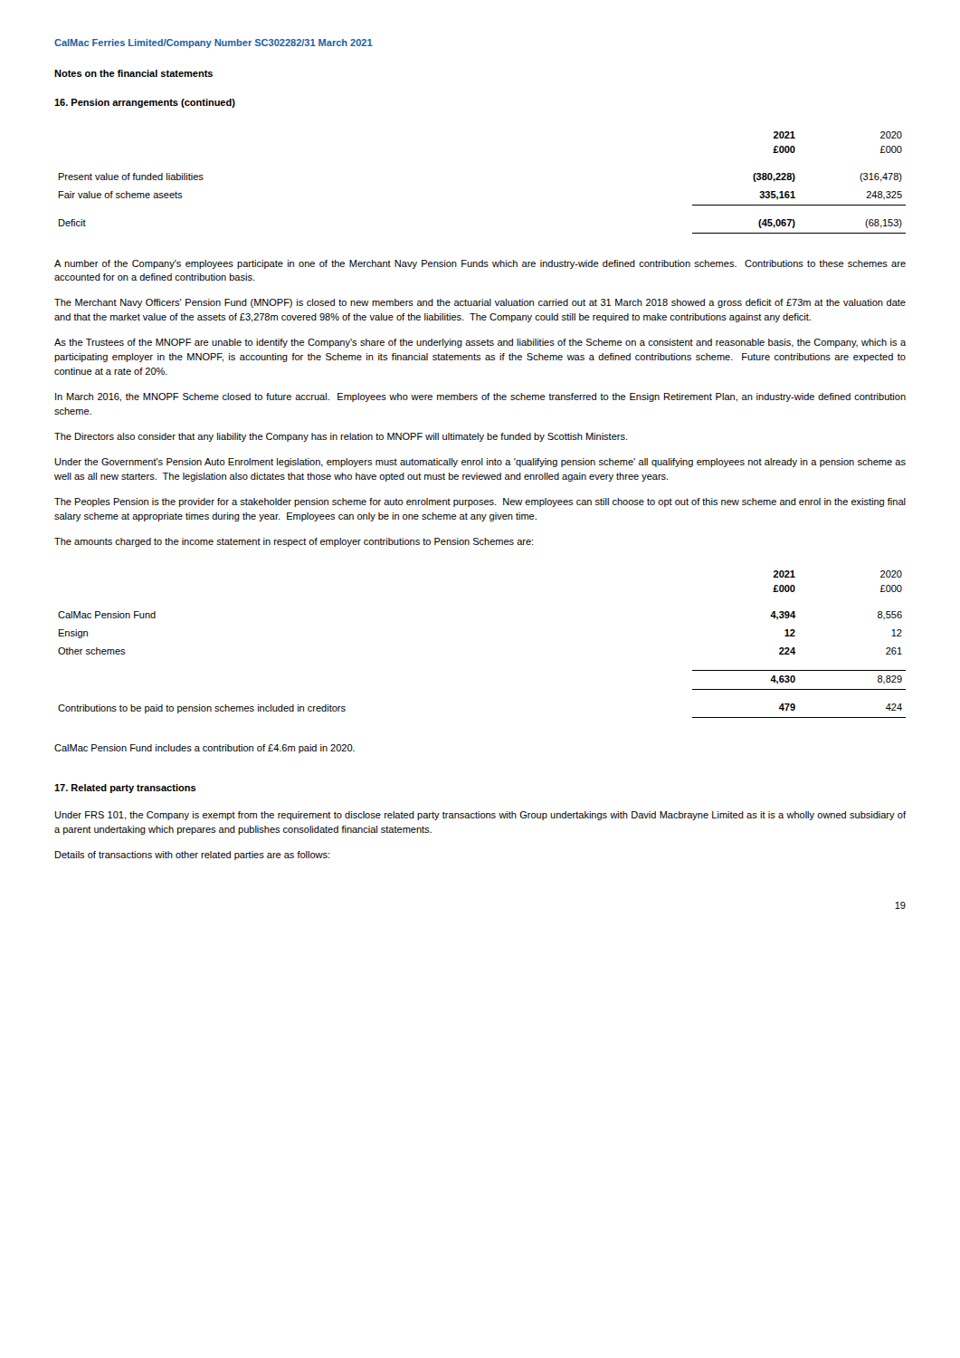CalMac Ferries Limited/Company Number SC302282/31 March 2021
Notes on the financial statements
16. Pension arrangements (continued)
| | 2021 £000 | 2020 £000 |
| Present value of funded liabilities | (380,228) | (316,478) |
| Fair value of scheme aseets | 335,161 | 248,325 |
| Deficit | (45,067) | (68,153) |
A number of the Company's employees participate in one of the Merchant Navy Pension Funds which are industry-wide defined contribution schemes. Contributions to these schemes are accounted for on a defined contribution basis.
The Merchant Navy Officers' Pension Fund (MNOPF) is closed to new members and the actuarial valuation carried out at 31 March 2018 showed a gross deficit of £73m at the valuation date and that the market value of the assets of £3,278m covered 98% of the value of the liabilities. The Company could still be required to make contributions against any deficit.
As the Trustees of the MNOPF are unable to identify the Company's share of the underlying assets and liabilities of the Scheme on a consistent and reasonable basis, the Company, which is a participating employer in the MNOPF, is accounting for the Scheme in its financial statements as if the Scheme was a defined contributions scheme. Future contributions are expected to continue at a rate of 20%.
In March 2016, the MNOPF Scheme closed to future accrual. Employees who were members of the scheme transferred to the Ensign Retirement Plan, an industry-wide defined contribution scheme.
The Directors also consider that any liability the Company has in relation to MNOPF will ultimately be funded by Scottish Ministers.
Under the Government's Pension Auto Enrolment legislation, employers must automatically enrol into a 'qualifying pension scheme' all qualifying employees not already in a pension scheme as well as all new starters. The legislation also dictates that those who have opted out must be reviewed and enrolled again every three years.
The Peoples Pension is the provider for a stakeholder pension scheme for auto enrolment purposes. New employees can still choose to opt out of this new scheme and enrol in the existing final salary scheme at appropriate times during the year. Employees can only be in one scheme at any given time.
The amounts charged to the income statement in respect of employer contributions to Pension Schemes are:
| | 2021 £000 | 2020 £000 |
| CalMac Pension Fund | 4,394 | 8,556 |
| Ensign | 12 | 12 |
| Other schemes | 224 | 261 |
| | 4,630 | 8,829 |
| Contributions to be paid to pension schemes included in creditors | 479 | 424 |
CalMac Pension Fund includes a contribution of £4.6m paid in 2020.
17. Related party transactions
Under FRS 101, the Company is exempt from the requirement to disclose related party transactions with Group undertakings with David Macbrayne Limited as it is a wholly owned subsidiary of a parent undertaking which prepares and publishes consolidated financial statements.
Details of transactions with other related parties are as follows:
19